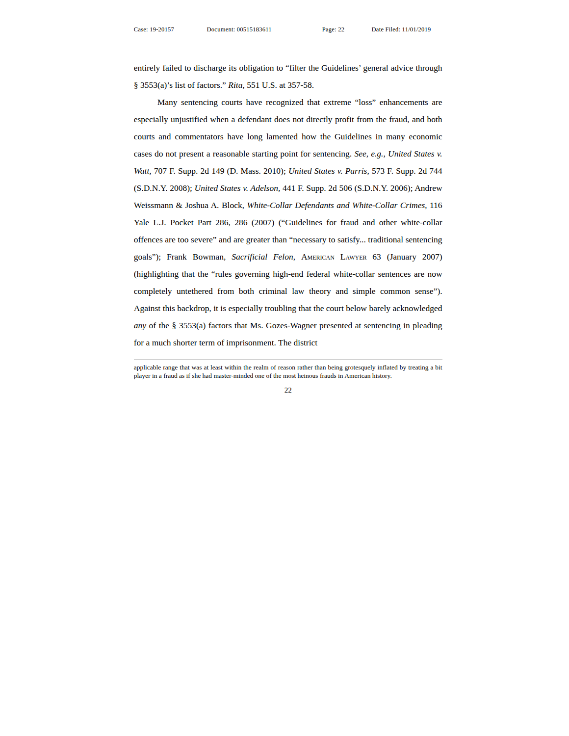Case: 19-20157 Document: 00515183611 Page: 22 Date Filed: 11/01/2019
entirely failed to discharge its obligation to “filter the Guidelines’ general advice through § 3553(a)’s list of factors.” Rita, 551 U.S. at 357-58.
Many sentencing courts have recognized that extreme “loss” enhancements are especially unjustified when a defendant does not directly profit from the fraud, and both courts and commentators have long lamented how the Guidelines in many economic cases do not present a reasonable starting point for sentencing. See, e.g., United States v. Watt, 707 F. Supp. 2d 149 (D. Mass. 2010); United States v. Parris, 573 F. Supp. 2d 744 (S.D.N.Y. 2008); United States v. Adelson, 441 F. Supp. 2d 506 (S.D.N.Y. 2006); Andrew Weissmann & Joshua A. Block, White-Collar Defendants and White-Collar Crimes, 116 Yale L.J. Pocket Part 286, 286 (2007) (“Guidelines for fraud and other white-collar offences are too severe” and are greater than “necessary to satisfy... traditional sentencing goals”); Frank Bowman, Sacrificial Felon, American Lawyer 63 (January 2007) (highlighting that the “rules governing high-end federal white-collar sentences are now completely untethered from both criminal law theory and simple common sense”). Against this backdrop, it is especially troubling that the court below barely acknowledged any of the § 3553(a) factors that Ms. Gozes-Wagner presented at sentencing in pleading for a much shorter term of imprisonment. The district
applicable range that was at least within the realm of reason rather than being grotesquely inflated by treating a bit player in a fraud as if she had master-minded one of the most heinous frauds in American history.
22